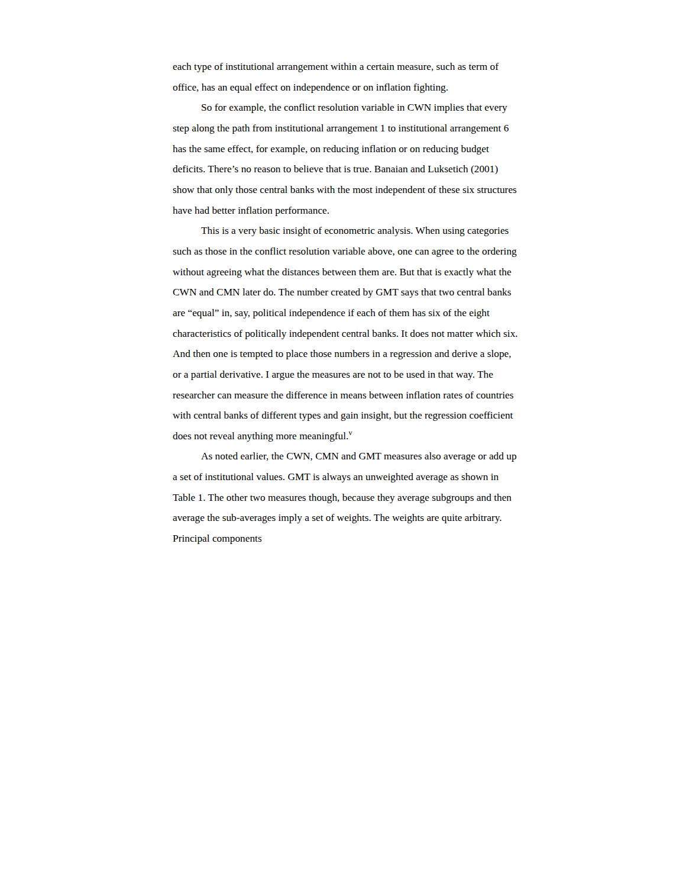each type of institutional arrangement within a certain measure, such as term of office, has an equal effect on independence or on inflation fighting.
So for example, the conflict resolution variable in CWN implies that every step along the path from institutional arrangement 1 to institutional arrangement 6 has the same effect, for example, on reducing inflation or on reducing budget deficits. There’s no reason to believe that is true. Banaian and Luksetich (2001) show that only those central banks with the most independent of these six structures have had better inflation performance.
This is a very basic insight of econometric analysis. When using categories such as those in the conflict resolution variable above, one can agree to the ordering without agreeing what the distances between them are. But that is exactly what the CWN and CMN later do. The number created by GMT says that two central banks are “equal” in, say, political independence if each of them has six of the eight characteristics of politically independent central banks. It does not matter which six. And then one is tempted to place those numbers in a regression and derive a slope, or a partial derivative. I argue the measures are not to be used in that way. The researcher can measure the difference in means between inflation rates of countries with central banks of different types and gain insight, but the regression coefficient does not reveal anything more meaningful.v
As noted earlier, the CWN, CMN and GMT measures also average or add up a set of institutional values. GMT is always an unweighted average as shown in Table 1. The other two measures though, because they average subgroups and then average the sub-averages imply a set of weights. The weights are quite arbitrary. Principal components